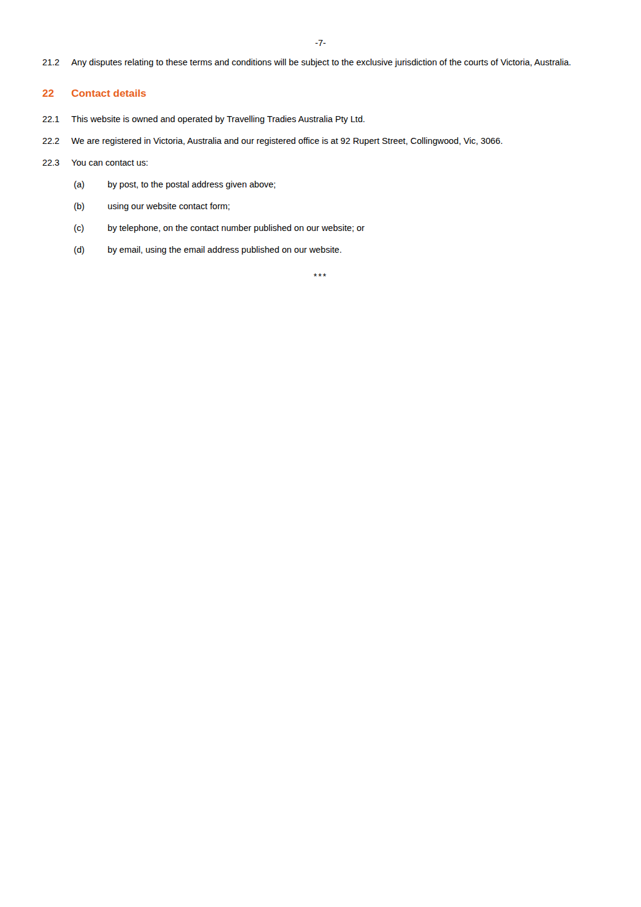-7-
21.2
Any disputes relating to these terms and conditions will be subject to the exclusive jurisdiction of the courts of Victoria, Australia.
22 Contact details
22.1
This website is owned and operated by Travelling Tradies Australia Pty Ltd.
22.2
We are registered in Victoria, Australia and our registered office is at 92 Rupert Street, Collingwood, Vic, 3066.
22.3
You can contact us:
(a) by post, to the postal address given above;
(b) using our website contact form;
(c) by telephone, on the contact number published on our website; or
(d) by email, using the email address published on our website.
***